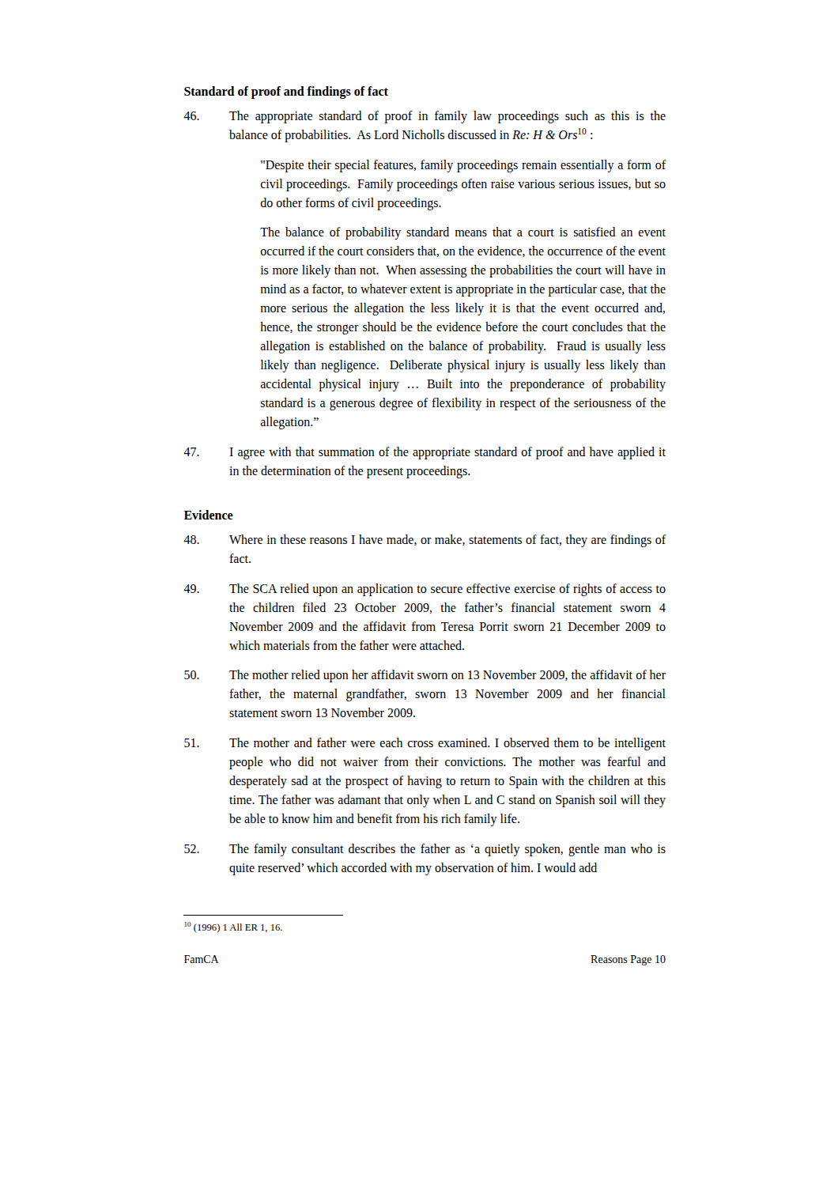Standard of proof and findings of fact
46. The appropriate standard of proof in family law proceedings such as this is the balance of probabilities. As Lord Nicholls discussed in Re: H & Ors10 :
"Despite their special features, family proceedings remain essentially a form of civil proceedings. Family proceedings often raise various serious issues, but so do other forms of civil proceedings.
The balance of probability standard means that a court is satisfied an event occurred if the court considers that, on the evidence, the occurrence of the event is more likely than not. When assessing the probabilities the court will have in mind as a factor, to whatever extent is appropriate in the particular case, that the more serious the allegation the less likely it is that the event occurred and, hence, the stronger should be the evidence before the court concludes that the allegation is established on the balance of probability. Fraud is usually less likely than negligence. Deliberate physical injury is usually less likely than accidental physical injury … Built into the preponderance of probability standard is a generous degree of flexibility in respect of the seriousness of the allegation.”
47. I agree with that summation of the appropriate standard of proof and have applied it in the determination of the present proceedings.
Evidence
48. Where in these reasons I have made, or make, statements of fact, they are findings of fact.
49. The SCA relied upon an application to secure effective exercise of rights of access to the children filed 23 October 2009, the father’s financial statement sworn 4 November 2009 and the affidavit from Teresa Porrit sworn 21 December 2009 to which materials from the father were attached.
50. The mother relied upon her affidavit sworn on 13 November 2009, the affidavit of her father, the maternal grandfather, sworn 13 November 2009 and her financial statement sworn 13 November 2009.
51. The mother and father were each cross examined. I observed them to be intelligent people who did not waiver from their convictions. The mother was fearful and desperately sad at the prospect of having to return to Spain with the children at this time. The father was adamant that only when L and C stand on Spanish soil will they be able to know him and benefit from his rich family life.
52. The family consultant describes the father as ‘a quietly spoken, gentle man who is quite reserved’ which accorded with my observation of him. I would add
10 (1996) 1 All ER 1, 16.
FamCA Reasons Page 10